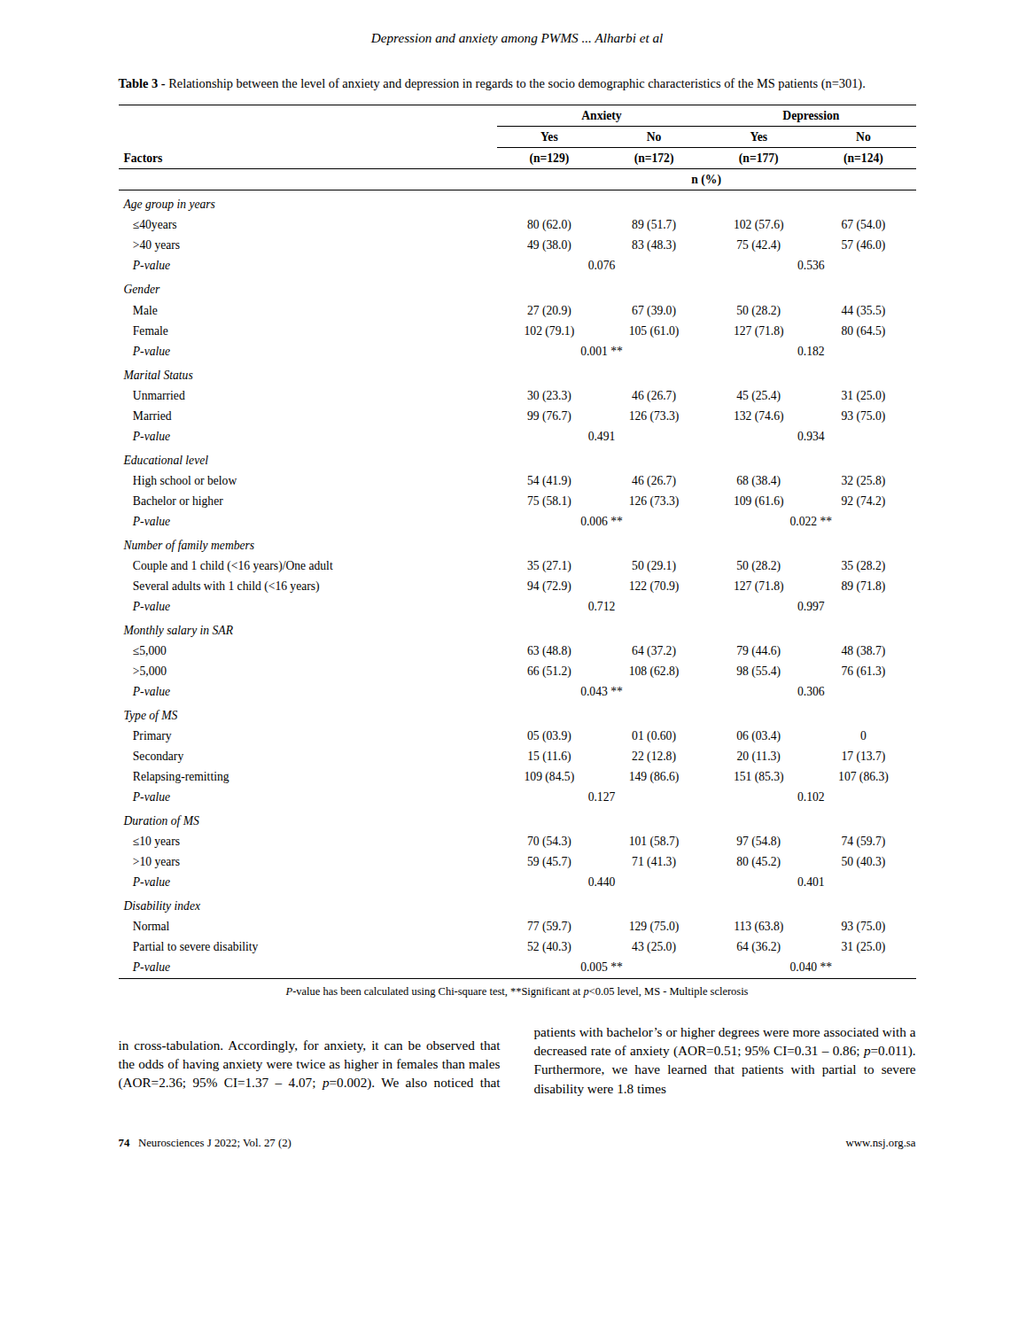Depression and anxiety among PWMS ... Alharbi et al
Table 3 - Relationship between the level of anxiety and depression in regards to the socio demographic characteristics of the MS patients (n=301).
| Factors | Anxiety | Depression |
| --- | --- | --- |
| Yes | No | Yes | No |
| (n=129) | (n=172) | (n=177) | (n=124) |
| | n (%) |
| Age group in years |
| ≤40years | 80 (62.0) | 89 (51.7) | 102 (57.6) | 67 (54.0) |
| >40 years | 49 (38.0) | 83 (48.3) | 75 (42.4) | 57 (46.0) |
| P-value | 0.076 | 0.536 |
| Gender |
| Male | 27 (20.9) | 67 (39.0) | 50 (28.2) | 44 (35.5) |
| Female | 102 (79.1) | 105 (61.0) | 127 (71.8) | 80 (64.5) |
| P-value | 0.001 ** | 0.182 |
| Marital Status |
| Unmarried | 30 (23.3) | 46 (26.7) | 45 (25.4) | 31 (25.0) |
| Married | 99 (76.7) | 126 (73.3) | 132 (74.6) | 93 (75.0) |
| P-value | 0.491 | 0.934 |
| Educational level |
| High school or below | 54 (41.9) | 46 (26.7) | 68 (38.4) | 32 (25.8) |
| Bachelor or higher | 75 (58.1) | 126 (73.3) | 109 (61.6) | 92 (74.2) |
| P-value | 0.006 ** | 0.022 ** |
| Number of family members |
| Couple and 1 child (<16 years)/One adult | 35 (27.1) | 50 (29.1) | 50 (28.2) | 35 (28.2) |
| Several adults with 1 child (<16 years) | 94 (72.9) | 122 (70.9) | 127 (71.8) | 89 (71.8) |
| P-value | 0.712 | 0.997 |
| Monthly salary in SAR |
| ≤5,000 | 63 (48.8) | 64 (37.2) | 79 (44.6) | 48 (38.7) |
| >5,000 | 66 (51.2) | 108 (62.8) | 98 (55.4) | 76 (61.3) |
| P-value | 0.043 ** | 0.306 |
| Type of MS |
| Primary | 05 (03.9) | 01 (0.60) | 06 (03.4) | 0 |
| Secondary | 15 (11.6) | 22 (12.8) | 20 (11.3) | 17 (13.7) |
| Relapsing-remitting | 109 (84.5) | 149 (86.6) | 151 (85.3) | 107 (86.3) |
| P-value | 0.127 | 0.102 |
| Duration of MS |
| ≤10 years | 70 (54.3) | 101 (58.7) | 97 (54.8) | 74 (59.7) |
| >10 years | 59 (45.7) | 71 (41.3) | 80 (45.2) | 50 (40.3) |
| P-value | 0.440 | 0.401 |
| Disability index |
| Normal | 77 (59.7) | 129 (75.0) | 113 (63.8) | 93 (75.0) |
| Partial to severe disability | 52 (40.3) | 43 (25.0) | 64 (36.2) | 31 (25.0) |
| P-value | 0.005 ** | 0.040 ** |
P-value has been calculated using Chi-square test, **Significant at p<0.05 level, MS - Multiple sclerosis
in cross-tabulation. Accordingly, for anxiety, it can be observed that the odds of having anxiety were twice as higher in females than males (AOR=2.36; 95% CI=1.37 – 4.07; p=0.002). We also noticed that patients with bachelor’s or higher degrees were more associated with a decreased rate of anxiety (AOR=0.51; 95% CI=0.31 – 0.86; p=0.011). Furthermore, we have learned that patients with partial to severe disability were 1.8 times
74 Neurosciences J 2022; Vol. 27 (2)
www.nsj.org.sa